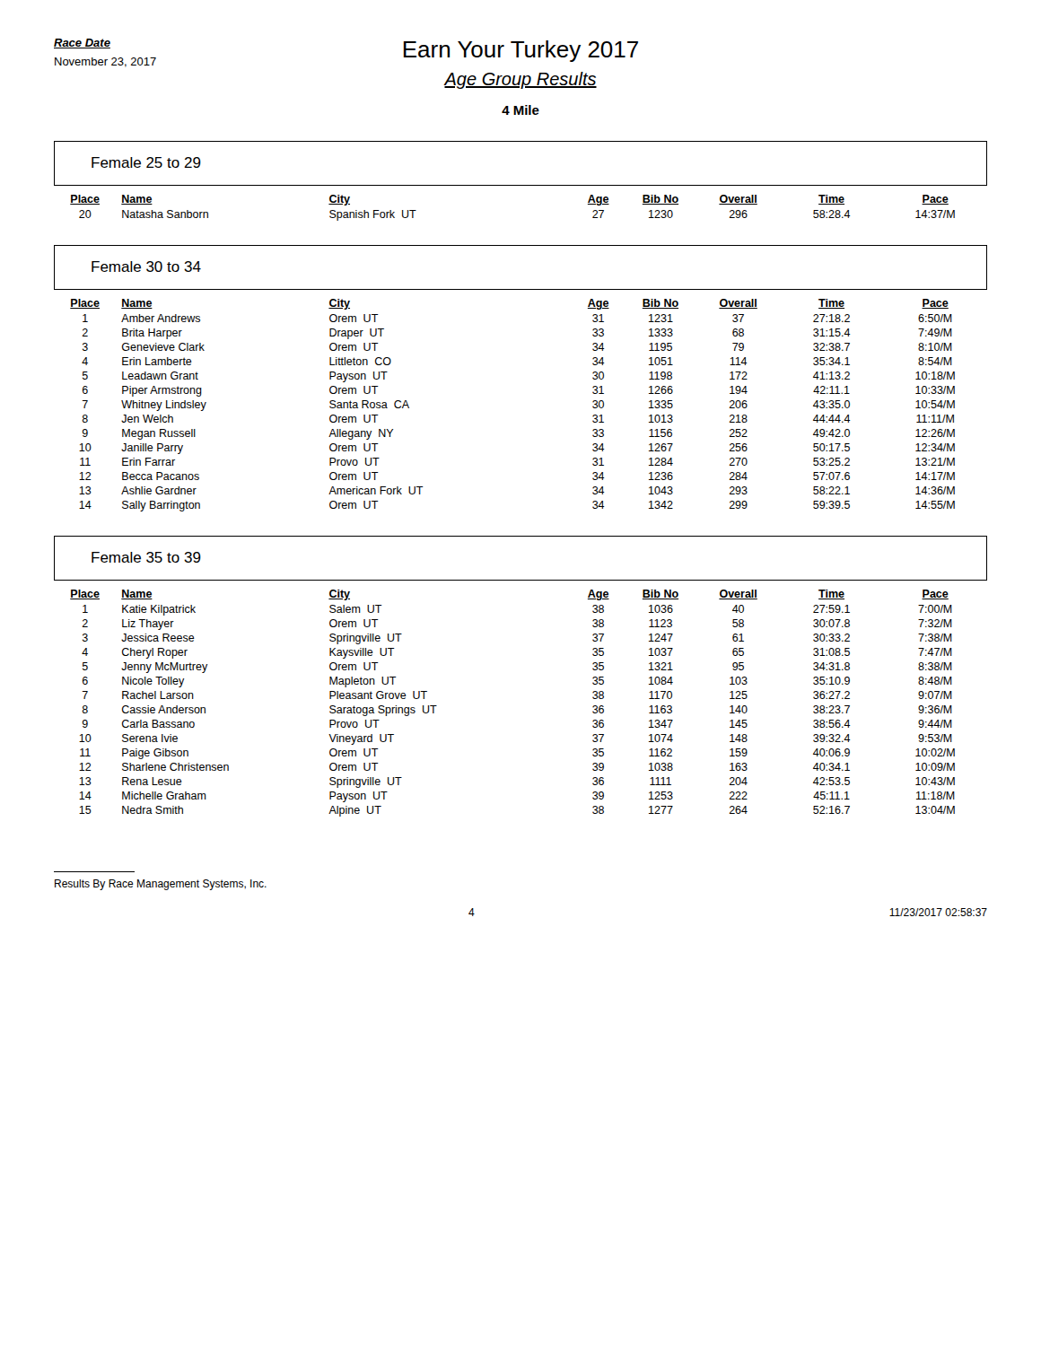Race Date November 23, 2017
Earn Your Turkey 2017
Age Group Results
4 Mile
Female 25 to 29
| Place | Name | City | Age | Bib No | Overall | Time | Pace |
| --- | --- | --- | --- | --- | --- | --- | --- |
| 20 | Natasha Sanborn | Spanish Fork UT | 27 | 1230 | 296 | 58:28.4 | 14:37/M |
Female 30 to 34
| Place | Name | City | Age | Bib No | Overall | Time | Pace |
| --- | --- | --- | --- | --- | --- | --- | --- |
| 1 | Amber Andrews | Orem UT | 31 | 1231 | 37 | 27:18.2 | 6:50/M |
| 2 | Brita Harper | Draper UT | 33 | 1333 | 68 | 31:15.4 | 7:49/M |
| 3 | Genevieve Clark | Orem UT | 34 | 1195 | 79 | 32:38.7 | 8:10/M |
| 4 | Erin Lamberte | Littleton CO | 34 | 1051 | 114 | 35:34.1 | 8:54/M |
| 5 | Leadawn Grant | Payson UT | 30 | 1198 | 172 | 41:13.2 | 10:18/M |
| 6 | Piper Armstrong | Orem UT | 31 | 1266 | 194 | 42:11.1 | 10:33/M |
| 7 | Whitney Lindsley | Santa Rosa CA | 30 | 1335 | 206 | 43:35.0 | 10:54/M |
| 8 | Jen Welch | Orem UT | 31 | 1013 | 218 | 44:44.4 | 11:11/M |
| 9 | Megan Russell | Allegany NY | 33 | 1156 | 252 | 49:42.0 | 12:26/M |
| 10 | Janille Parry | Orem UT | 34 | 1267 | 256 | 50:17.5 | 12:34/M |
| 11 | Erin Farrar | Provo UT | 31 | 1284 | 270 | 53:25.2 | 13:21/M |
| 12 | Becca Pacanos | Orem UT | 34 | 1236 | 284 | 57:07.6 | 14:17/M |
| 13 | Ashlie Gardner | American Fork UT | 34 | 1043 | 293 | 58:22.1 | 14:36/M |
| 14 | Sally Barrington | Orem UT | 34 | 1342 | 299 | 59:39.5 | 14:55/M |
Female 35 to 39
| Place | Name | City | Age | Bib No | Overall | Time | Pace |
| --- | --- | --- | --- | --- | --- | --- | --- |
| 1 | Katie Kilpatrick | Salem UT | 38 | 1036 | 40 | 27:59.1 | 7:00/M |
| 2 | Liz Thayer | Orem UT | 38 | 1123 | 58 | 30:07.8 | 7:32/M |
| 3 | Jessica Reese | Springville UT | 37 | 1247 | 61 | 30:33.2 | 7:38/M |
| 4 | Cheryl Roper | Kaysville UT | 35 | 1037 | 65 | 31:08.5 | 7:47/M |
| 5 | Jenny McMurtrey | Orem UT | 35 | 1321 | 95 | 34:31.8 | 8:38/M |
| 6 | Nicole Tolley | Mapleton UT | 35 | 1084 | 103 | 35:10.9 | 8:48/M |
| 7 | Rachel Larson | Pleasant Grove UT | 38 | 1170 | 125 | 36:27.2 | 9:07/M |
| 8 | Cassie Anderson | Saratoga Springs UT | 36 | 1163 | 140 | 38:23.7 | 9:36/M |
| 9 | Carla Bassano | Provo UT | 36 | 1347 | 145 | 38:56.4 | 9:44/M |
| 10 | Serena Ivie | Vineyard UT | 37 | 1074 | 148 | 39:32.4 | 9:53/M |
| 11 | Paige Gibson | Orem UT | 35 | 1162 | 159 | 40:06.9 | 10:02/M |
| 12 | Sharlene Christensen | Orem UT | 39 | 1038 | 163 | 40:34.1 | 10:09/M |
| 13 | Rena Lesue | Springville UT | 36 | 1111 | 204 | 42:53.5 | 10:43/M |
| 14 | Michelle Graham | Payson UT | 39 | 1253 | 222 | 45:11.1 | 11:18/M |
| 15 | Nedra Smith | Alpine UT | 38 | 1277 | 264 | 52:16.7 | 13:04/M |
Results By Race Management Systems, Inc.
4
11/23/2017 02:58:37